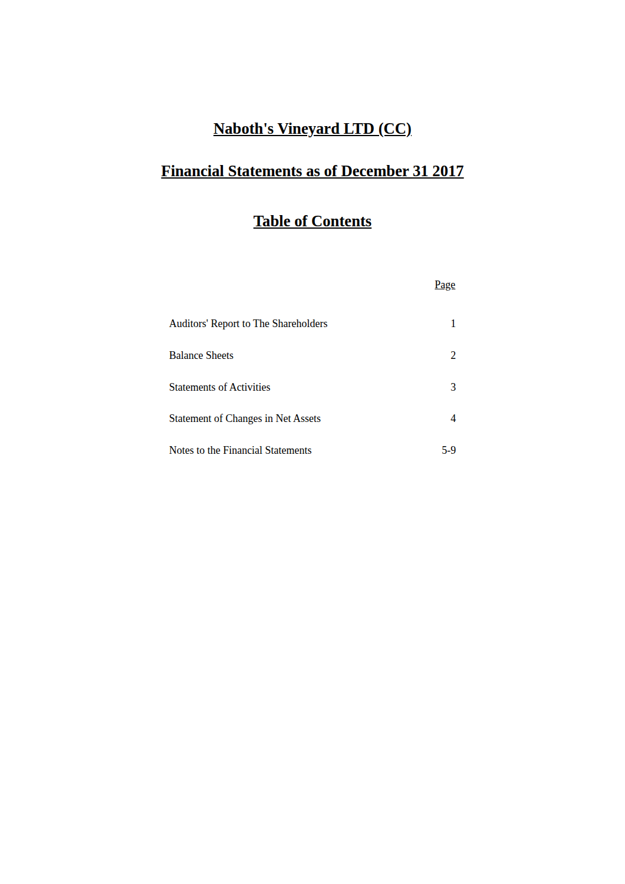Naboth's Vineyard LTD (CC)
Financial Statements as of December 31 2017
Table of Contents
| | Page |
| --- | --- |
| Auditors' Report to The Shareholders | 1 |
| Balance Sheets | 2 |
| Statements of Activities | 3 |
| Statement of Changes in Net Assets | 4 |
| Notes to the Financial Statements | 5-9 |